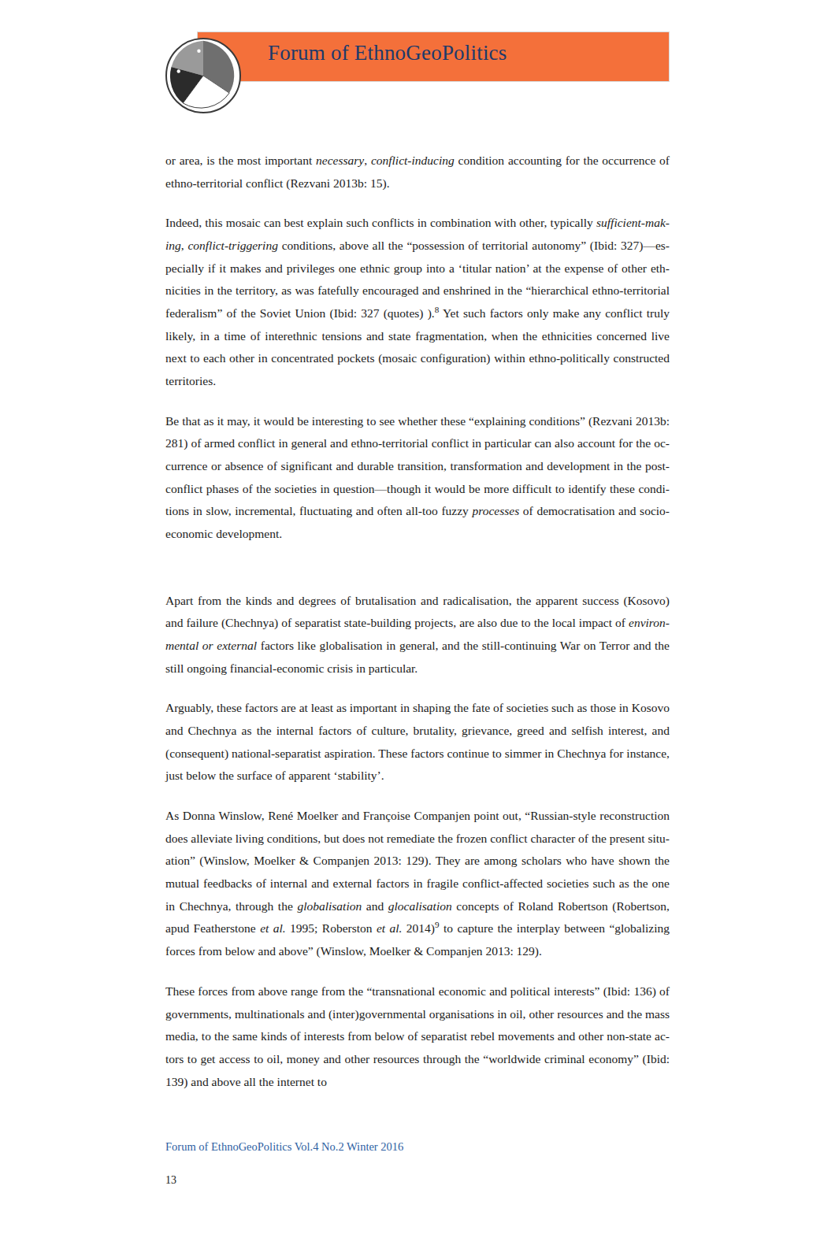Forum of EthnoGeoPolitics
or area, is the most important necessary, conflict-inducing condition accounting for the occurrence of ethno-territorial conflict (Rezvani 2013b: 15).
Indeed, this mosaic can best explain such conflicts in combination with other, typically sufficient-making, conflict-triggering conditions, above all the “possession of territorial autonomy” (Ibid: 327)—especially if it makes and privileges one ethnic group into a ‘titular nation’ at the expense of other ethnicities in the territory, as was fatefully encouraged and enshrined in the “hierarchical ethno-territorial federalism” of the Soviet Union (Ibid: 327 (quotes) ).8 Yet such factors only make any conflict truly likely, in a time of interethnic tensions and state fragmentation, when the ethnicities concerned live next to each other in concentrated pockets (mosaic configuration) within ethno-politically constructed territories.
Be that as it may, it would be interesting to see whether these “explaining conditions” (Rezvani 2013b: 281) of armed conflict in general and ethno-territorial conflict in particular can also account for the occurrence or absence of significant and durable transition, transformation and development in the post-conflict phases of the societies in question—though it would be more difficult to identify these conditions in slow, incremental, fluctuating and often all-too fuzzy processes of democratisation and socio-economic development.
Apart from the kinds and degrees of brutalisation and radicalisation, the apparent success (Kosovo) and failure (Chechnya) of separatist state-building projects, are also due to the local impact of environmental or external factors like globalisation in general, and the still-continuing War on Terror and the still ongoing financial-economic crisis in particular.
Arguably, these factors are at least as important in shaping the fate of societies such as those in Kosovo and Chechnya as the internal factors of culture, brutality, grievance, greed and selfish interest, and (consequent) national-separatist aspiration. These factors continue to simmer in Chechnya for instance, just below the surface of apparent ‘stability’.
As Donna Winslow, René Moelker and Françoise Companjen point out, “Russian-style reconstruction does alleviate living conditions, but does not remediate the frozen conflict character of the present situation” (Winslow, Moelker & Companjen 2013: 129). They are among scholars who have shown the mutual feedbacks of internal and external factors in fragile conflict-affected societies such as the one in Chechnya, through the globalisation and glocalisation concepts of Roland Robertson (Robertson, apud Featherstone et al. 1995; Roberston et al. 2014)9 to capture the interplay between “globalizing forces from below and above” (Winslow, Moelker & Companjen 2013: 129).
These forces from above range from the “transnational economic and political interests” (Ibid: 136) of governments, multinationals and (inter)governmental organisations in oil, other resources and the mass media, to the same kinds of interests from below of separatist rebel movements and other non-state actors to get access to oil, money and other resources through the “worldwide criminal economy” (Ibid: 139) and above all the internet to
Forum of EthnoGeoPolitics Vol.4 No.2 Winter 2016
13